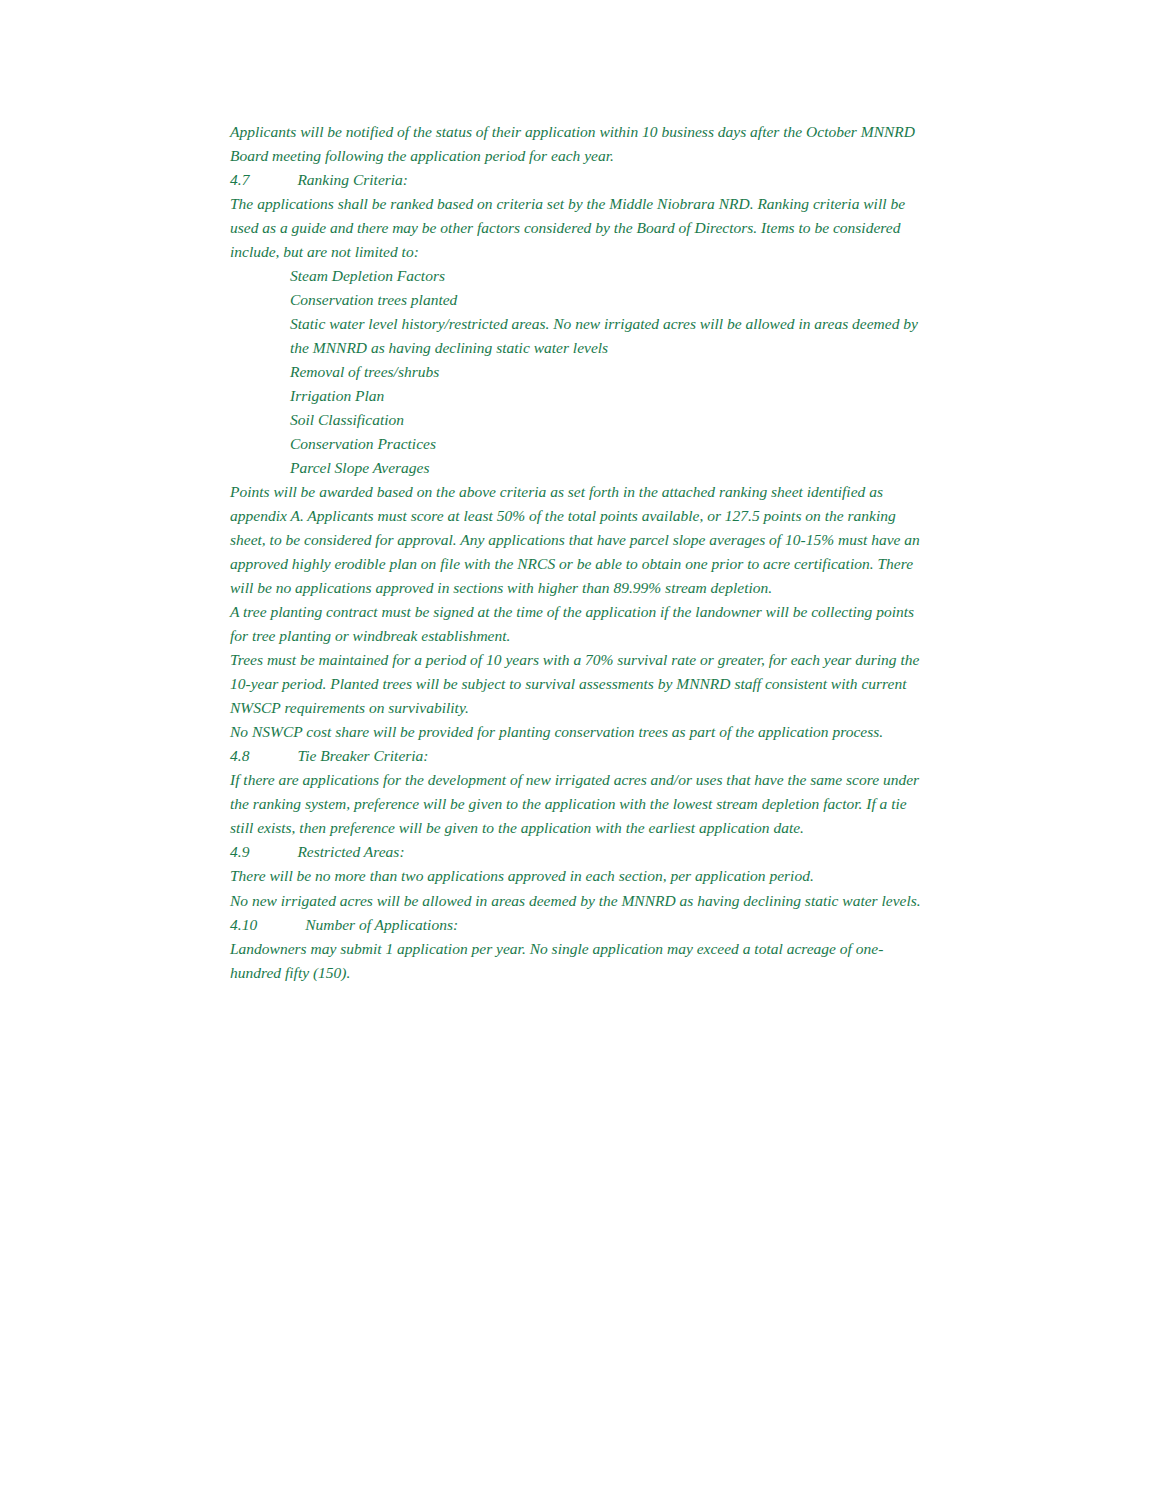Applicants will be notified of the status of their application within 10 business days after the October MNNRD Board meeting following the application period for each year.
4.7 Ranking Criteria:
The applications shall be ranked based on criteria set by the Middle Niobrara NRD. Ranking criteria will be used as a guide and there may be other factors considered by the Board of Directors. Items to be considered include, but are not limited to:
Steam Depletion Factors
Conservation trees planted
Static water level history/restricted areas. No new irrigated acres will be allowed in areas deemed by the MNNRD as having declining static water levels
Removal of trees/shrubs
Irrigation Plan
Soil Classification
Conservation Practices
Parcel Slope Averages
Points will be awarded based on the above criteria as set forth in the attached ranking sheet identified as appendix A. Applicants must score at least 50% of the total points available, or 127.5 points on the ranking sheet, to be considered for approval. Any applications that have parcel slope averages of 10-15% must have an approved highly erodible plan on file with the NRCS or be able to obtain one prior to acre certification. There will be no applications approved in sections with higher than 89.99% stream depletion.
A tree planting contract must be signed at the time of the application if the landowner will be collecting points for tree planting or windbreak establishment.
Trees must be maintained for a period of 10 years with a 70% survival rate or greater, for each year during the 10-year period. Planted trees will be subject to survival assessments by MNNRD staff consistent with current NWSCP requirements on survivability.
No NSWCP cost share will be provided for planting conservation trees as part of the application process.
4.8 Tie Breaker Criteria:
If there are applications for the development of new irrigated acres and/or uses that have the same score under the ranking system, preference will be given to the application with the lowest stream depletion factor. If a tie still exists, then preference will be given to the application with the earliest application date.
4.9 Restricted Areas:
There will be no more than two applications approved in each section, per application period.
No new irrigated acres will be allowed in areas deemed by the MNNRD as having declining static water levels.
4.10 Number of Applications:
Landowners may submit 1 application per year. No single application may exceed a total acreage of one-hundred fifty (150).